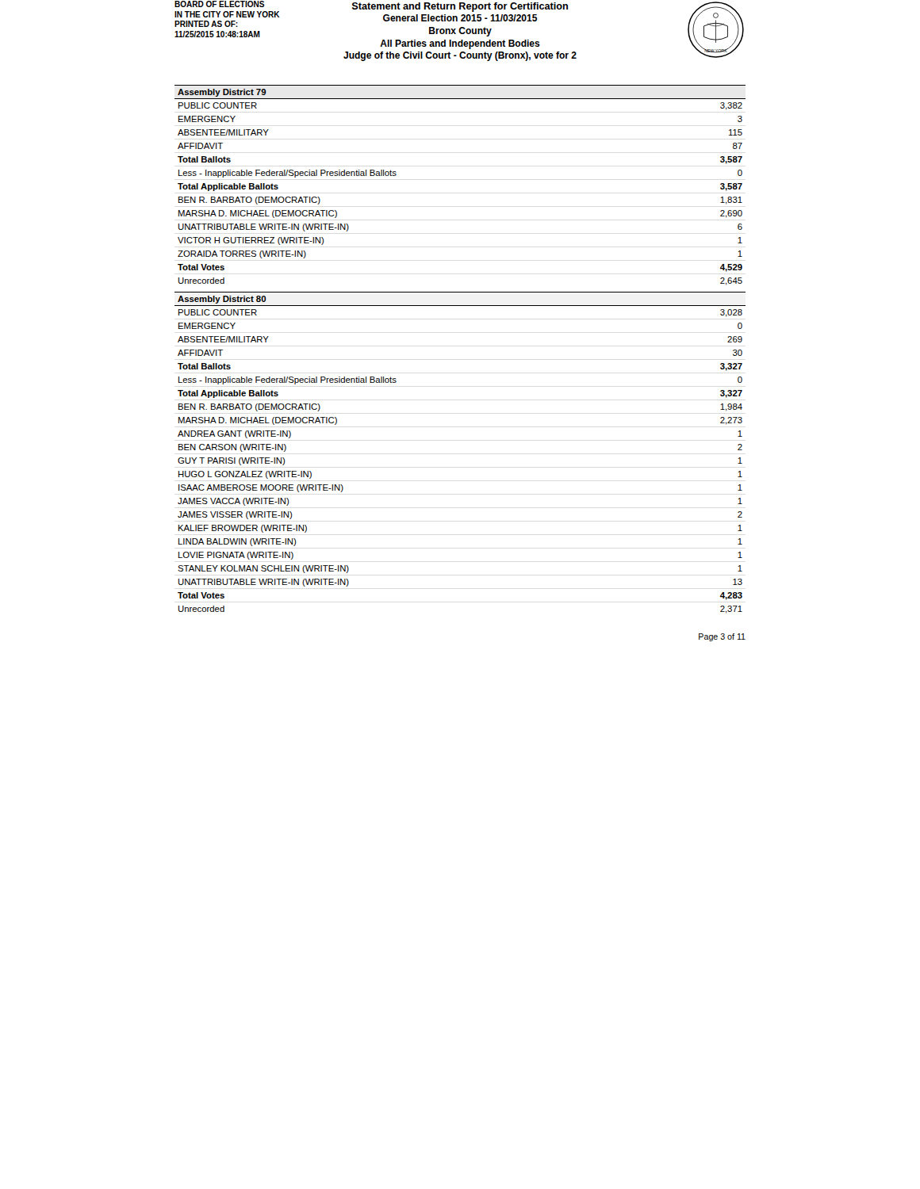BOARD OF ELECTIONS
IN THE CITY OF NEW YORK
PRINTED AS OF:
11/25/2015 10:48:18AM
Statement and Return Report for Certification
General Election 2015 - 11/03/2015
Bronx County
All Parties and Independent Bodies
Judge of the Civil Court - County (Bronx), vote for 2
NEW YORK
Assembly District 79
| PUBLIC COUNTER | 3,382 |
| EMERGENCY | 3 |
| ABSENTEE/MILITARY | 115 |
| AFFIDAVIT | 87 |
| Total Ballots | 3,587 |
| Less - Inapplicable Federal/Special Presidential Ballots | 0 |
| Total Applicable Ballots | 3,587 |
| BEN R. BARBATO (DEMOCRATIC) | 1,831 |
| MARSHA D. MICHAEL (DEMOCRATIC) | 2,690 |
| UNATTRIBUTABLE WRITE-IN (WRITE-IN) | 6 |
| VICTOR H GUTIERREZ (WRITE-IN) | 1 |
| ZORAIDA TORRES (WRITE-IN) | 1 |
| Total Votes | 4,529 |
| Unrecorded | 2,645 |
Assembly District 80
| PUBLIC COUNTER | 3,028 |
| EMERGENCY | 0 |
| ABSENTEE/MILITARY | 269 |
| AFFIDAVIT | 30 |
| Total Ballots | 3,327 |
| Less - Inapplicable Federal/Special Presidential Ballots | 0 |
| Total Applicable Ballots | 3,327 |
| BEN R. BARBATO (DEMOCRATIC) | 1,984 |
| MARSHA D. MICHAEL (DEMOCRATIC) | 2,273 |
| ANDREA GANT (WRITE-IN) | 1 |
| BEN CARSON (WRITE-IN) | 2 |
| GUY T PARISI (WRITE-IN) | 1 |
| HUGO L GONZALEZ (WRITE-IN) | 1 |
| ISAAC AMBEROSE MOORE (WRITE-IN) | 1 |
| JAMES VACCA (WRITE-IN) | 1 |
| JAMES VISSER (WRITE-IN) | 2 |
| KALIEF BROWDER (WRITE-IN) | 1 |
| LINDA BALDWIN (WRITE-IN) | 1 |
| LOVIE PIGNATA (WRITE-IN) | 1 |
| STANLEY KOLMAN SCHLEIN (WRITE-IN) | 1 |
| UNATTRIBUTABLE WRITE-IN (WRITE-IN) | 13 |
| Total Votes | 4,283 |
| Unrecorded | 2,371 |
Page 3 of 11